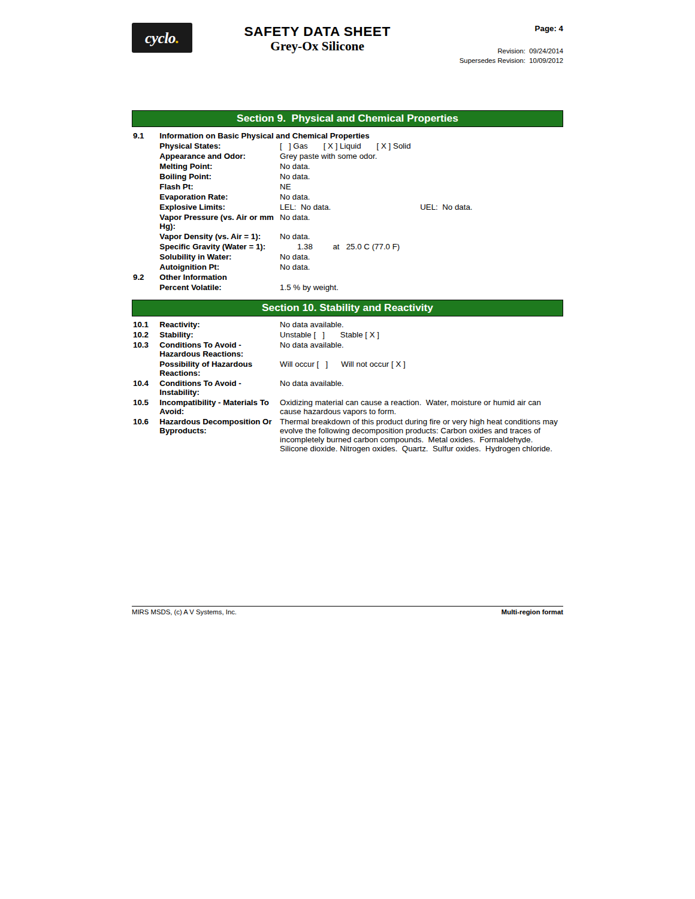cyclo.
SAFETY DATA SHEET
Grey-Ox Silicone
Page: 4
Revision: 09/24/2014
Supersedes Revision: 10/09/2012
Section 9. Physical and Chemical Properties
| 9.1 | Information on Basic Physical and Chemical Properties |
| | Physical States: | [ ] Gas [ X ] Liquid [ X ] Solid |
| | Appearance and Odor: | Grey paste with some odor. |
| | Melting Point: | No data. |
| | Boiling Point: | No data. |
| | Flash Pt: | NE |
| | Evaporation Rate: | No data. |
| | Explosive Limits: | LEL: No data. UEL: No data. |
| | Vapor Pressure (vs. Air or mm Hg): | No data. |
| | Vapor Density (vs. Air = 1): | No data. |
| | Specific Gravity (Water = 1): | 1.38 at 25.0 C (77.0 F) |
| | Solubility in Water: | No data. |
| | Autoignition Pt: | No data. |
| 9.2 | Other Information |
| | Percent Volatile: | 1.5 % by weight. |
Section 10. Stability and Reactivity
| 10.1 | Reactivity: | No data available. |
| 10.2 | Stability: | Unstable [ ] Stable [ X ] |
| 10.3 | Conditions To Avoid - Hazardous Reactions: | No data available. |
| | Possibility of Hazardous Reactions: | Will occur [ ] Will not occur [ X ] |
| 10.4 | Conditions To Avoid - Instability: | No data available. |
| 10.5 | Incompatibility - Materials To Avoid: | Oxidizing material can cause a reaction. Water, moisture or humid air can cause hazardous vapors to form. |
| 10.6 | Hazardous Decomposition Or Byproducts: | Thermal breakdown of this product during fire or very high heat conditions may evolve the following decomposition products: Carbon oxides and traces of incompletely burned carbon compounds. Metal oxides. Formaldehyde. Silicone dioxide. Nitrogen oxides. Quartz. Sulfur oxides. Hydrogen chloride. |
MIRS MSDS, (c) A V Systems, Inc.
Multi-region format